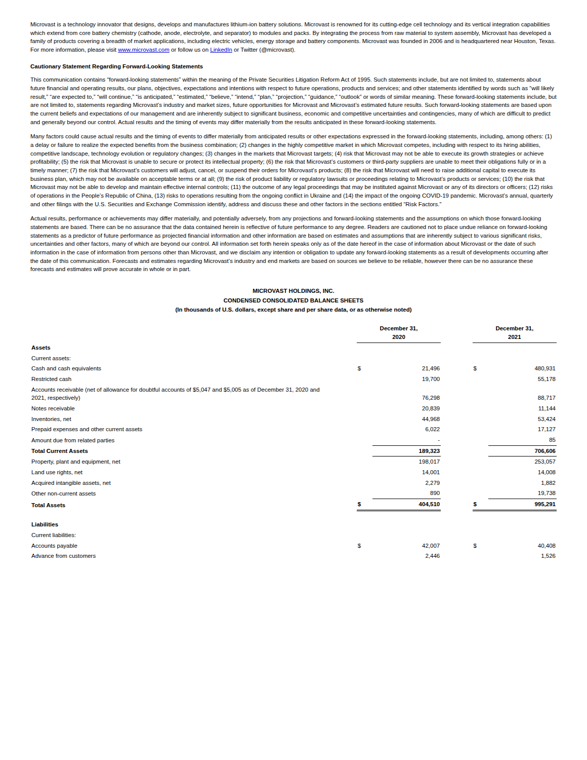Microvast is a technology innovator that designs, develops and manufactures lithium-ion battery solutions. Microvast is renowned for its cutting-edge cell technology and its vertical integration capabilities which extend from core battery chemistry (cathode, anode, electrolyte, and separator) to modules and packs. By integrating the process from raw material to system assembly, Microvast has developed a family of products covering a breadth of market applications, including electric vehicles, energy storage and battery components. Microvast was founded in 2006 and is headquartered near Houston, Texas. For more information, please visit www.microvast.com or follow us on LinkedIn or Twitter (@microvast).
Cautionary Statement Regarding Forward-Looking Statements
This communication contains “forward-looking statements” within the meaning of the Private Securities Litigation Reform Act of 1995. Such statements include, but are not limited to, statements about future financial and operating results, our plans, objectives, expectations and intentions with respect to future operations, products and services; and other statements identified by words such as “will likely result,” “are expected to,” “will continue,” “is anticipated,” “estimated,” “believe,” “intend,” “plan,” “projection,” “guidance,” “outlook” or words of similar meaning. These forward-looking statements include, but are not limited to, statements regarding Microvast’s industry and market sizes, future opportunities for Microvast and Microvast’s estimated future results. Such forward-looking statements are based upon the current beliefs and expectations of our management and are inherently subject to significant business, economic and competitive uncertainties and contingencies, many of which are difficult to predict and generally beyond our control. Actual results and the timing of events may differ materially from the results anticipated in these forward-looking statements.
Many factors could cause actual results and the timing of events to differ materially from anticipated results or other expectations expressed in the forward-looking statements, including, among others: (1) a delay or failure to realize the expected benefits from the business combination; (2) changes in the highly competitive market in which Microvast competes, including with respect to its hiring abilities, competitive landscape, technology evolution or regulatory changes; (3) changes in the markets that Microvast targets; (4) risk that Microvast may not be able to execute its growth strategies or achieve profitability; (5) the risk that Microvast is unable to secure or protect its intellectual property; (6) the risk that Microvast’s customers or third-party suppliers are unable to meet their obligations fully or in a timely manner; (7) the risk that Microvast’s customers will adjust, cancel, or suspend their orders for Microvast’s products; (8) the risk that Microvast will need to raise additional capital to execute its business plan, which may not be available on acceptable terms or at all; (9) the risk of product liability or regulatory lawsuits or proceedings relating to Microvast’s products or services; (10) the risk that Microvast may not be able to develop and maintain effective internal controls; (11) the outcome of any legal proceedings that may be instituted against Microvast or any of its directors or officers; (12) risks of operations in the People’s Republic of China, (13) risks to operations resulting from the ongoing conflict in Ukraine and (14) the impact of the ongoing COVID-19 pandemic. Microvast’s annual, quarterly and other filings with the U.S. Securities and Exchange Commission identify, address and discuss these and other factors in the sections entitled “Risk Factors.”
Actual results, performance or achievements may differ materially, and potentially adversely, from any projections and forward-looking statements and the assumptions on which those forward-looking statements are based. There can be no assurance that the data contained herein is reflective of future performance to any degree. Readers are cautioned not to place undue reliance on forward-looking statements as a predictor of future performance as projected financial information and other information are based on estimates and assumptions that are inherently subject to various significant risks, uncertainties and other factors, many of which are beyond our control. All information set forth herein speaks only as of the date hereof in the case of information about Microvast or the date of such information in the case of information from persons other than Microvast, and we disclaim any intention or obligation to update any forward-looking statements as a result of developments occurring after the date of this communication. Forecasts and estimates regarding Microvast’s industry and end markets are based on sources we believe to be reliable, however there can be no assurance these forecasts and estimates will prove accurate in whole or in part.
MICROVAST HOLDINGS, INC.
CONDENSED CONSOLIDATED BALANCE SHEETS
(In thousands of U.S. dollars, except share and per share data, or as otherwise noted)
| | | December 31, 2020 | | December 31, 2021 |
| Assets | | | | | | |
| Current assets: | | | | | | |
| Cash and cash equivalents | | $ | 21,496 | | $ | 480,931 |
| Restricted cash | | | 19,700 | | | 55,178 |
| Accounts receivable (net of allowance for doubtful accounts of $5,047 and $5,005 as of December 31, 2020 and 2021, respectively) | | | 76,298 | | | 88,717 |
| Notes receivable | | | 20,839 | | | 11,144 |
| Inventories, net | | | 44,968 | | | 53,424 |
| Prepaid expenses and other current assets | | | 6,022 | | | 17,127 |
| Amount due from related parties | | | - | | | 85 |
| Total Current Assets | | | 189,323 | | | 706,606 |
| Property, plant and equipment, net | | | 198,017 | | | 253,057 |
| Land use rights, net | | | 14,001 | | | 14,008 |
| Acquired intangible assets, net | | | 2,279 | | | 1,882 |
| Other non-current assets | | | 890 | | | 19,738 |
| Total Assets | | $ | 404,510 | | $ | 995,291 |
| Liabilities | | | | | | |
| Current liabilities: | | | | | | |
| Accounts payable | | $ | 42,007 | | $ | 40,408 |
| Advance from customers | | | 2,446 | | | 1,526 |